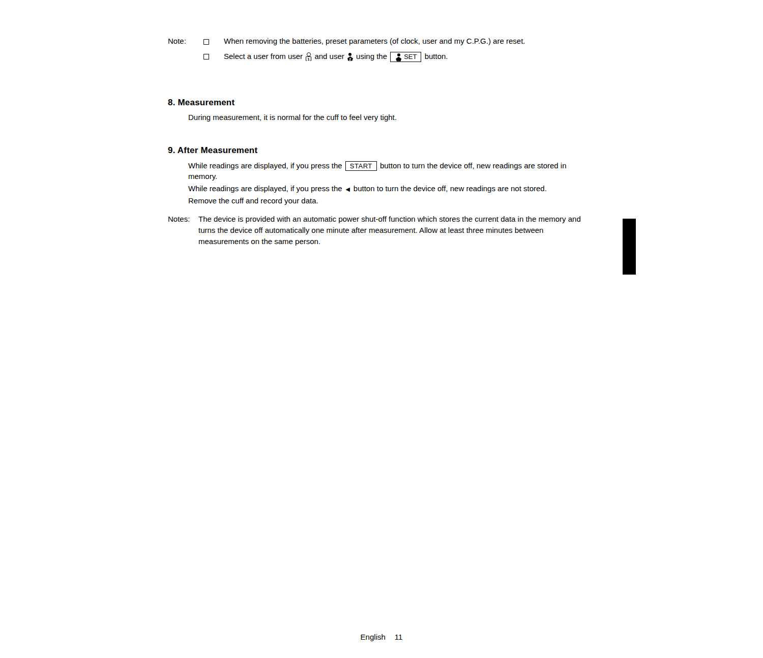Note:
When removing the batteries, preset parameters (of clock, user and my C.P.G.) are reset.
Select a user from user 1 and user 2 using the SET button.
8. Measurement
During measurement, it is normal for the cuff to feel very tight.
9. After Measurement
While readings are displayed, if you press the START button to turn the device off, new readings are stored in memory.
While readings are displayed, if you press the ◄ button to turn the device off, new readings are not stored.
Remove the cuff and record your data.
Notes:
The device is provided with an automatic power shut-off function which stores the current data in the memory and turns the device off automatically one minute after measurement. Allow at least three minutes between measurements on the same person.
English11